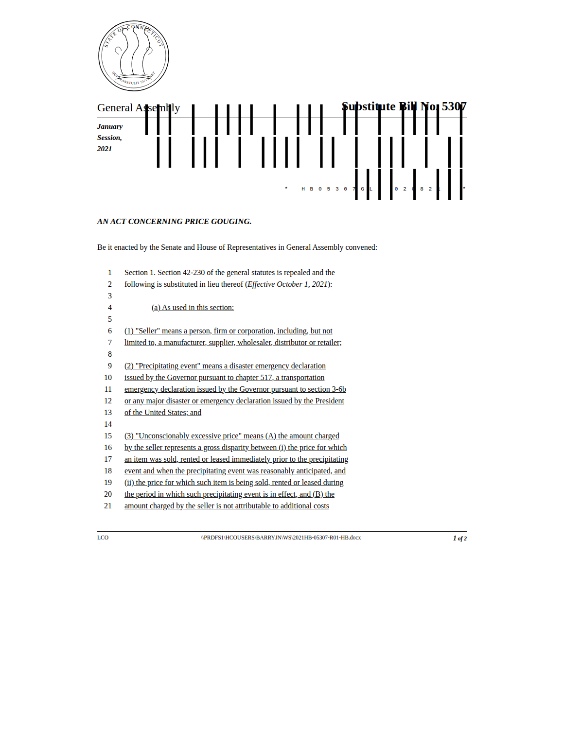STATE OF CONNECTICUT QUI TRANSTULIT SUSTINET
General Assembly
Substitute Bill No. 5307
January Session, 2021
||| | |||| | ||| || | |||| | || ||| | |||| || | ||| | || |||| | |||
* H B 0 5 3 0 7 G L 0 2 0 8 2 1 *
AN ACT CONCERNING PRICE GOUGING.
Be it enacted by the Senate and House of Representatives in General Assembly convened:
Section 1. Section 42-230 of the general statutes is repealed and the
following is substituted in lieu thereof (Effective October 1, 2021):
(a) As used in this section:
(1) "Seller" means a person, firm or corporation, including, but not
limited to, a manufacturer, supplier, wholesaler, distributor or retailer;
(2) "Precipitating event" means a disaster emergency declaration
issued by the Governor pursuant to chapter 517, a transportation
emergency declaration issued by the Governor pursuant to section 3-6b
or any major disaster or emergency declaration issued by the President
of the United States; and
(3) "Unconscionably excessive price" means (A) the amount charged
by the seller represents a gross disparity between (i) the price for which
an item was sold, rented or leased immediately prior to the precipitating
event and when the precipitating event was reasonably anticipated, and
(ii) the price for which such item is being sold, rented or leased during
the period in which such precipitating event is in effect, and (B) the
amount charged by the seller is not attributable to additional costs
LCO
\\PRDFS1\HCOUSERS\BARRYJN\WS\2021HB-05307-R01-HB.docx
1 of 2